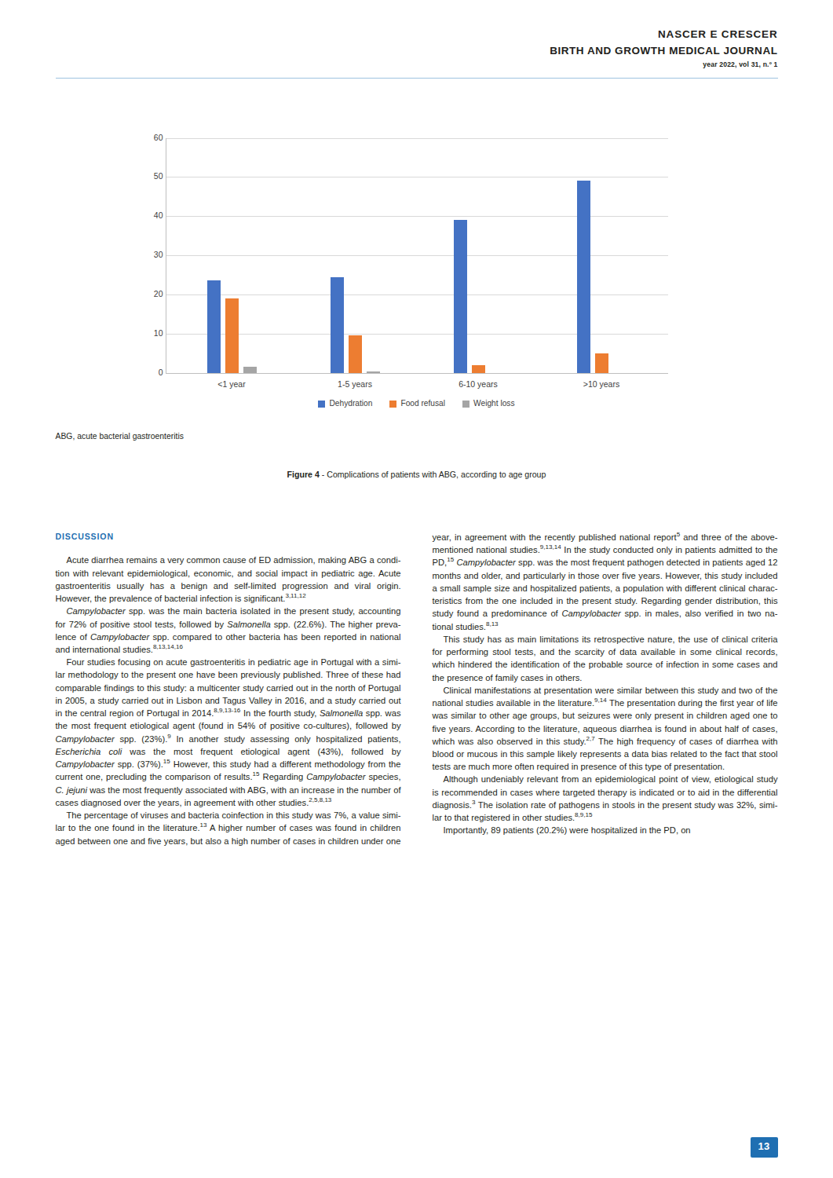NASCER E CRESCER
BIRTH AND GROWTH MEDICAL JOURNAL
year 2022, vol 31, n.º 1
60
50
40
30
20
10
0
<1 year 1-5 years 6-10 years >10 years
Dehydration Food refusal Weight loss
ABG, acute bacterial gastroenteritis
Figure 4 - Complications of patients with ABG, according to age group
DISCUSSION
Acute diarrhea remains a very common cause of ED admission, making ABG a condition with relevant epidemiological, economic, and social impact in pediatric age. Acute gastroenteritis usually has a benign and self-limited progression and viral origin. However, the prevalence of bacterial infection is significant.3,11,12
Campylobacter spp. was the main bacteria isolated in the present study, accounting for 72% of positive stool tests, followed by Salmonella spp. (22.6%). The higher prevalence of Campylobacter spp. compared to other bacteria has been reported in national and international studies.8,13,14,16
Four studies focusing on acute gastroenteritis in pediatric age in Portugal with a similar methodology to the present one have been previously published. Three of these had comparable findings to this study: a multicenter study carried out in the north of Portugal in 2005, a study carried out in Lisbon and Tagus Valley in 2016, and a study carried out in the central region of Portugal in 2014.8,9,13-16 In the fourth study, Salmonella spp. was the most frequent etiological agent (found in 54% of positive co-cultures), followed by Campylobacter spp. (23%).9 In another study assessing only hospitalized patients, Escherichia coli was the most frequent etiological agent (43%), followed by Campylobacter spp. (37%).15 However, this study had a different methodology from the current one, precluding the comparison of results.15 Regarding Campylobacter species, C. jejuni was the most frequently associated with ABG, with an increase in the number of cases diagnosed over the years, in agreement with other studies.2,5,8,13
The percentage of viruses and bacteria coinfection in this study was 7%, a value similar to the one found in the literature.13 A higher number of cases was found in children aged between one and five years, but also a high number of cases in children under one year, in agreement with the recently published national report5 and three of the above-mentioned national studies.9,13,14 In the study conducted only in patients admitted to the PD,15 Campylobacter spp. was the most frequent pathogen detected in patients aged 12 months and older, and particularly in those over five years. However, this study included a small sample size and hospitalized patients, a population with different clinical characteristics from the one included in the present study. Regarding gender distribution, this study found a predominance of Campylobacter spp. in males, also verified in two national studies.8,13
This study has as main limitations its retrospective nature, the use of clinical criteria for performing stool tests, and the scarcity of data available in some clinical records, which hindered the identification of the probable source of infection in some cases and the presence of family cases in others.
Clinical manifestations at presentation were similar between this study and two of the national studies available in the literature.9,14 The presentation during the first year of life was similar to other age groups, but seizures were only present in children aged one to five years. According to the literature, aqueous diarrhea is found in about half of cases, which was also observed in this study.2,7 The high frequency of cases of diarrhea with blood or mucous in this sample likely represents a data bias related to the fact that stool tests are much more often required in presence of this type of presentation.
Although undeniably relevant from an epidemiological point of view, etiological study is recommended in cases where targeted therapy is indicated or to aid in the differential diagnosis.3 The isolation rate of pathogens in stools in the present study was 32%, similar to that registered in other studies.8,9,15
Importantly, 89 patients (20.2%) were hospitalized in the PD, on
13